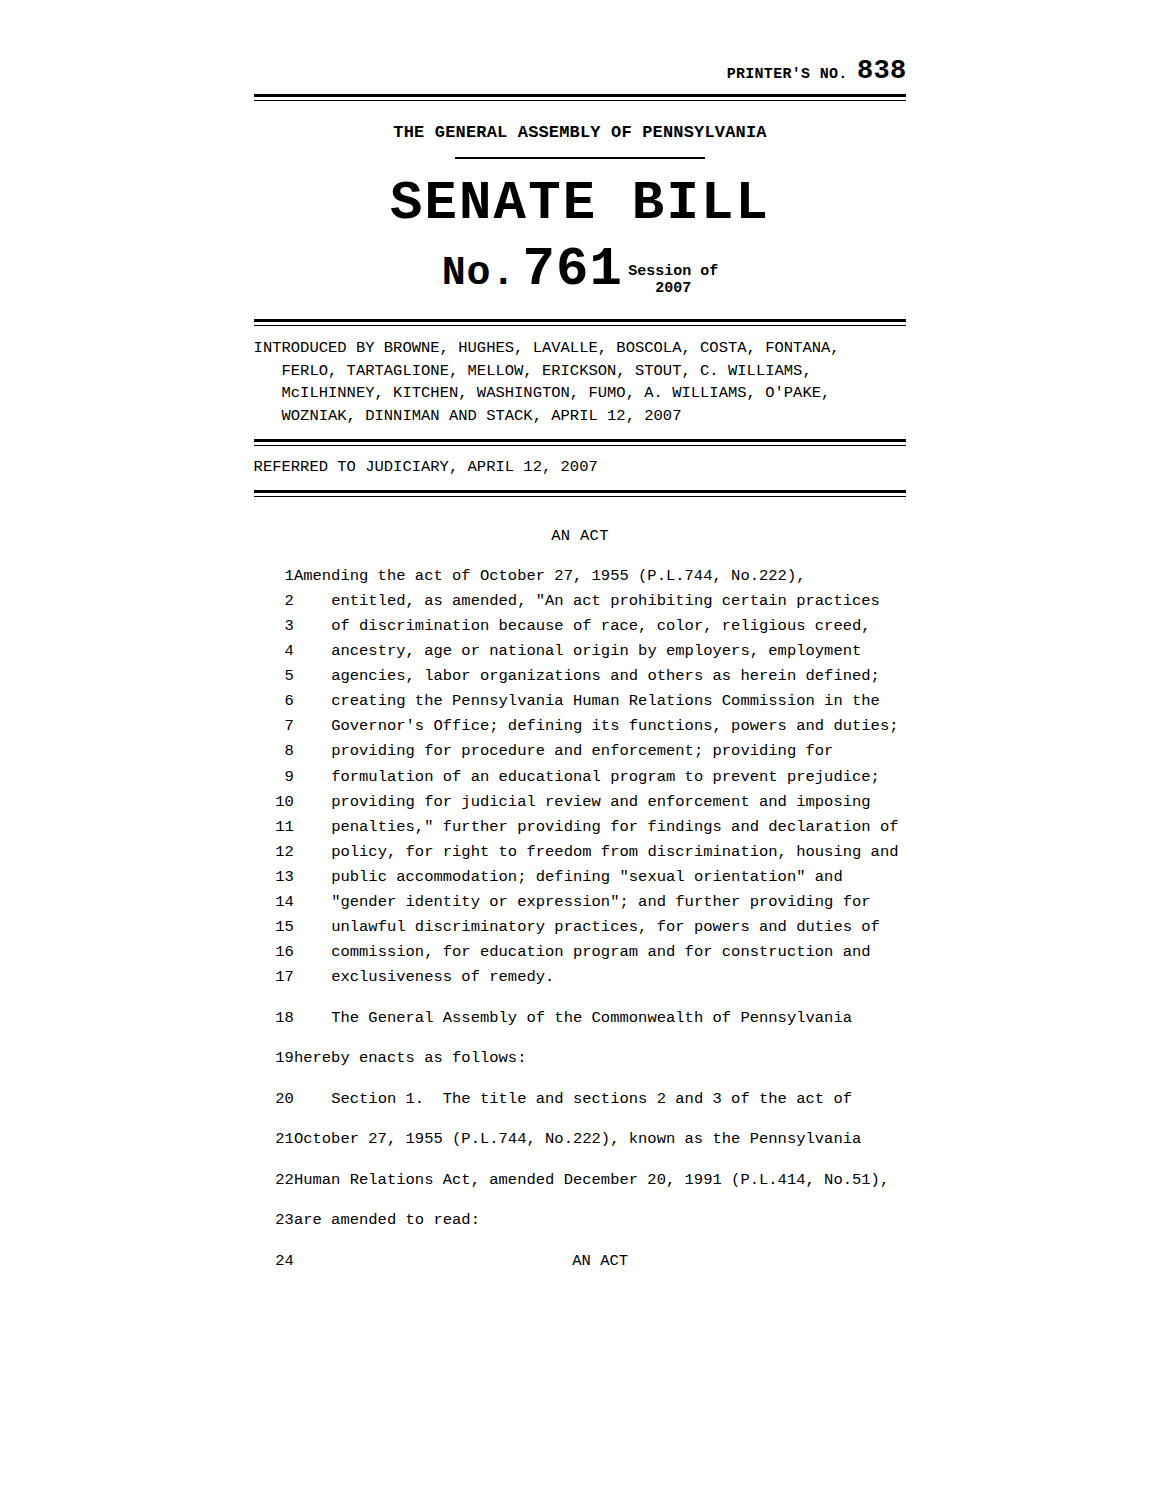PRINTER'S NO. 838
THE GENERAL ASSEMBLY OF PENNSYLVANIA
SENATE BILL
No. 761 Session of
2007
INTRODUCED BY BROWNE, HUGHES, LAVALLE, BOSCOLA, COSTA, FONTANA, FERLO, TARTAGLIONE, MELLOW, ERICKSON, STOUT, C. WILLIAMS, McILHINNEY, KITCHEN, WASHINGTON, FUMO, A. WILLIAMS, O'PAKE, WOZNIAK, DINNIMAN AND STACK, APRIL 12, 2007
REFERRED TO JUDICIARY, APRIL 12, 2007
AN ACT
| 1 | Amending the act of October 27, 1955 (P.L.744, No.222), |
| 2 | entitled, as amended, "An act prohibiting certain practices |
| 3 | of discrimination because of race, color, religious creed, |
| 4 | ancestry, age or national origin by employers, employment |
| 5 | agencies, labor organizations and others as herein defined; |
| 6 | creating the Pennsylvania Human Relations Commission in the |
| 7 | Governor's Office; defining its functions, powers and duties; |
| 8 | providing for procedure and enforcement; providing for |
| 9 | formulation of an educational program to prevent prejudice; |
| 10 | providing for judicial review and enforcement and imposing |
| 11 | penalties," further providing for findings and declaration of |
| 12 | policy, for right to freedom from discrimination, housing and |
| 13 | public accommodation; defining "sexual orientation" and |
| 14 | "gender identity or expression"; and further providing for |
| 15 | unlawful discriminatory practices, for powers and duties of |
| 16 | commission, for education program and for construction and |
| 17 | exclusiveness of remedy. |
| 18 | The General Assembly of the Commonwealth of Pennsylvania |
| 19 | hereby enacts as follows: |
| 20 | Section 1. The title and sections 2 and 3 of the act of |
| 21 | October 27, 1955 (P.L.744, No.222), known as the Pennsylvania |
| 22 | Human Relations Act, amended December 20, 1991 (P.L.414, No.51), |
| 23 | are amended to read: |
| 24 | AN ACT |